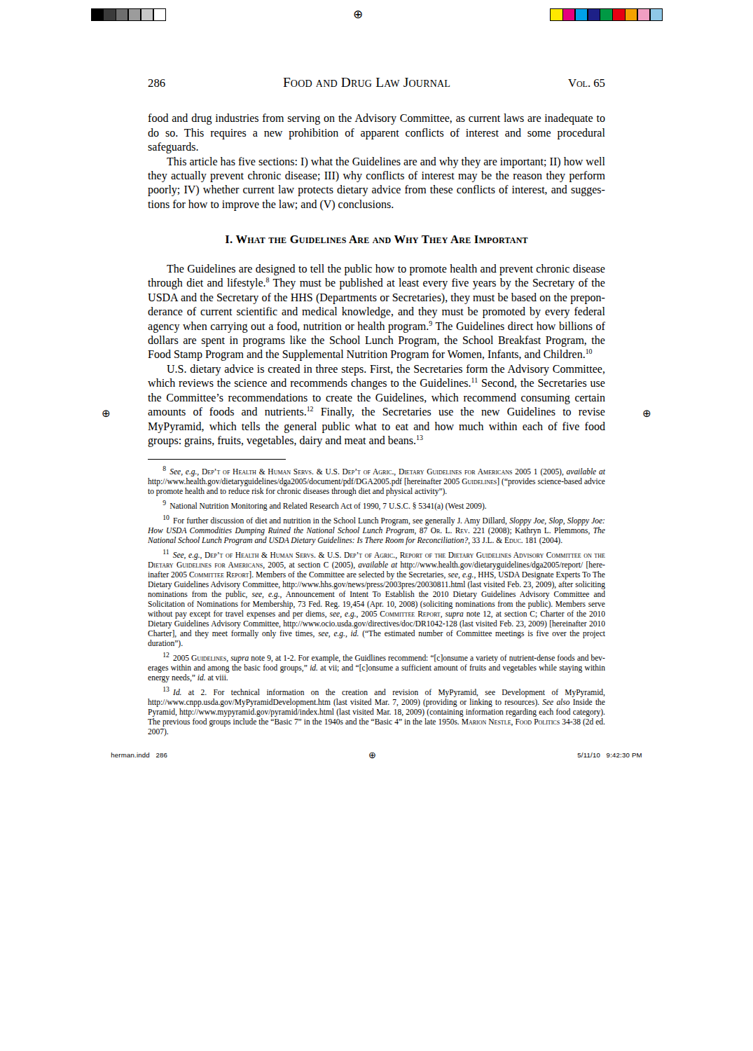⊕
⊕
⊕
286
Food and Drug Law Journal
Vol. 65
food and drug industries from serving on the Advisory Committee, as current laws are inadequate to do so. This requires a new prohibition of apparent conflicts of interest and some procedural safeguards.
This article has five sections: I) what the Guidelines are and why they are important; II) how well they actually prevent chronic disease; III) why conflicts of interest may be the reason they perform poorly; IV) whether current law protects dietary advice from these conflicts of interest, and suggestions for how to improve the law; and (V) conclusions.
I. What the Guidelines Are and Why They Are Important
The Guidelines are designed to tell the public how to promote health and prevent chronic disease through diet and lifestyle.8 They must be published at least every five years by the Secretary of the USDA and the Secretary of the HHS (Departments or Secretaries), they must be based on the preponderance of current scientific and medical knowledge, and they must be promoted by every federal agency when carrying out a food, nutrition or health program.9 The Guidelines direct how billions of dollars are spent in programs like the School Lunch Program, the School Breakfast Program, the Food Stamp Program and the Supplemental Nutrition Program for Women, Infants, and Children.10
U.S. dietary advice is created in three steps. First, the Secretaries form the Advisory Committee, which reviews the science and recommends changes to the Guidelines.11 Second, the Secretaries use the Committee’s recommendations to create the Guidelines, which recommend consuming certain amounts of foods and nutrients.12 Finally, the Secretaries use the new Guidelines to revise MyPyramid, which tells the general public what to eat and how much within each of five food groups: grains, fruits, vegetables, dairy and meat and beans.13
8 See, e.g., Dep’t of Health & Human Servs. & U.S. Dep’t of Agric., Dietary Guidelines for Americans 2005 1 (2005), available at http://www.health.gov/dietaryguidelines/dga2005/document/pdf/DGA2005.pdf [hereinafter 2005 Guidelines] (“provides science-based advice to promote health and to reduce risk for chronic diseases through diet and physical activity”).
9 National Nutrition Monitoring and Related Research Act of 1990, 7 U.S.C. § 5341(a) (West 2009).
10 For further discussion of diet and nutrition in the School Lunch Program, see generally J. Amy Dillard, Sloppy Joe, Slop, Sloppy Joe: How USDA Commodities Dumping Ruined the National School Lunch Program, 87 Or. L. Rev. 221 (2008); Kathryn L. Plemmons, The National School Lunch Program and USDA Dietary Guidelines: Is There Room for Reconciliation?, 33 J.L. & Educ. 181 (2004).
11 See, e.g., Dep’t of Health & Human Servs. & U.S. Dep’t of Agric., Report of the Dietary Guidelines Advisory Committee on the Dietary Guidelines for Americans, 2005, at section C (2005), available at http://www.health.gov/dietaryguidelines/dga2005/report/ [hereinafter 2005 Committee Report]. Members of the Committee are selected by the Secretaries, see, e.g., HHS, USDA Designate Experts To The Dietary Guidelines Advisory Committee, http://www.hhs.gov/news/press/2003pres/20030811.html (last visited Feb. 23, 2009), after soliciting nominations from the public, see, e.g., Announcement of Intent To Establish the 2010 Dietary Guidelines Advisory Committee and Solicitation of Nominations for Membership, 73 Fed. Reg. 19,454 (Apr. 10, 2008) (soliciting nominations from the public). Members serve without pay except for travel expenses and per diems, see, e.g., 2005 Committee Report, supra note 12, at section C; Charter of the 2010 Dietary Guidelines Advisory Committee, http://www.ocio.usda.gov/directives/doc/DR1042-128 (last visited Feb. 23, 2009) [hereinafter 2010 Charter], and they meet formally only five times, see, e.g., id. (“The estimated number of Committee meetings is five over the project duration”).
122005 Guidelines, supra note 9, at 1-2. For example, the Guidlines recommend: “[c]onsume a variety of nutrient-dense foods and beverages within and among the basic food groups,” id. at vii; and “[c]onsume a sufficient amount of fruits and vegetables while staying within energy needs,” id. at viii.
13 Id. at 2. For technical information on the creation and revision of MyPyramid, see Development of MyPyramid, http://www.cnpp.usda.gov/MyPyramidDevelopment.htm (last visited Mar. 7, 2009) (providing or linking to resources). See also Inside the Pyramid, http://www.mypyramid.gov/pyramid/index.html (last visited Mar. 18, 2009) (containing information regarding each food category). The previous food groups include the “Basic 7” in the 1940s and the “Basic 4” in the late 1950s. Marion Nestle, Food Politics 34-38 (2d ed. 2007).
herman.indd 286
⊕
5/11/10 9:42:30 PM